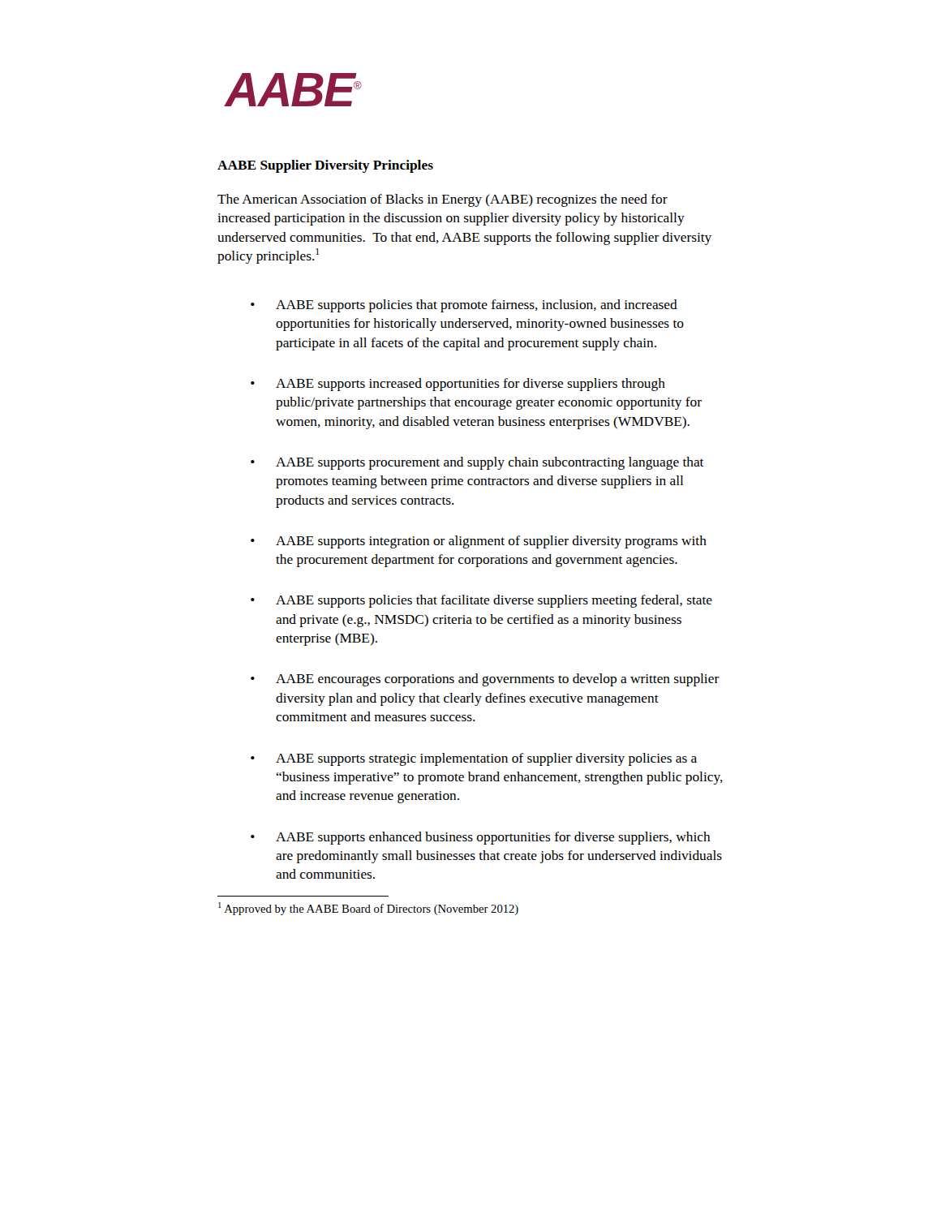AABE®
AABE Supplier Diversity Principles
The American Association of Blacks in Energy (AABE) recognizes the need for increased participation in the discussion on supplier diversity policy by historically underserved communities. To that end, AABE supports the following supplier diversity policy principles.1
AABE supports policies that promote fairness, inclusion, and increased opportunities for historically underserved, minority-owned businesses to participate in all facets of the capital and procurement supply chain.
AABE supports increased opportunities for diverse suppliers through public/private partnerships that encourage greater economic opportunity for women, minority, and disabled veteran business enterprises (WMDVBE).
AABE supports procurement and supply chain subcontracting language that promotes teaming between prime contractors and diverse suppliers in all products and services contracts.
AABE supports integration or alignment of supplier diversity programs with the procurement department for corporations and government agencies.
AABE supports policies that facilitate diverse suppliers meeting federal, state and private (e.g., NMSDC) criteria to be certified as a minority business enterprise (MBE).
AABE encourages corporations and governments to develop a written supplier diversity plan and policy that clearly defines executive management commitment and measures success.
AABE supports strategic implementation of supplier diversity policies as a “business imperative” to promote brand enhancement, strengthen public policy, and increase revenue generation.
AABE supports enhanced business opportunities for diverse suppliers, which are predominantly small businesses that create jobs for underserved individuals and communities.
1 Approved by the AABE Board of Directors (November 2012)